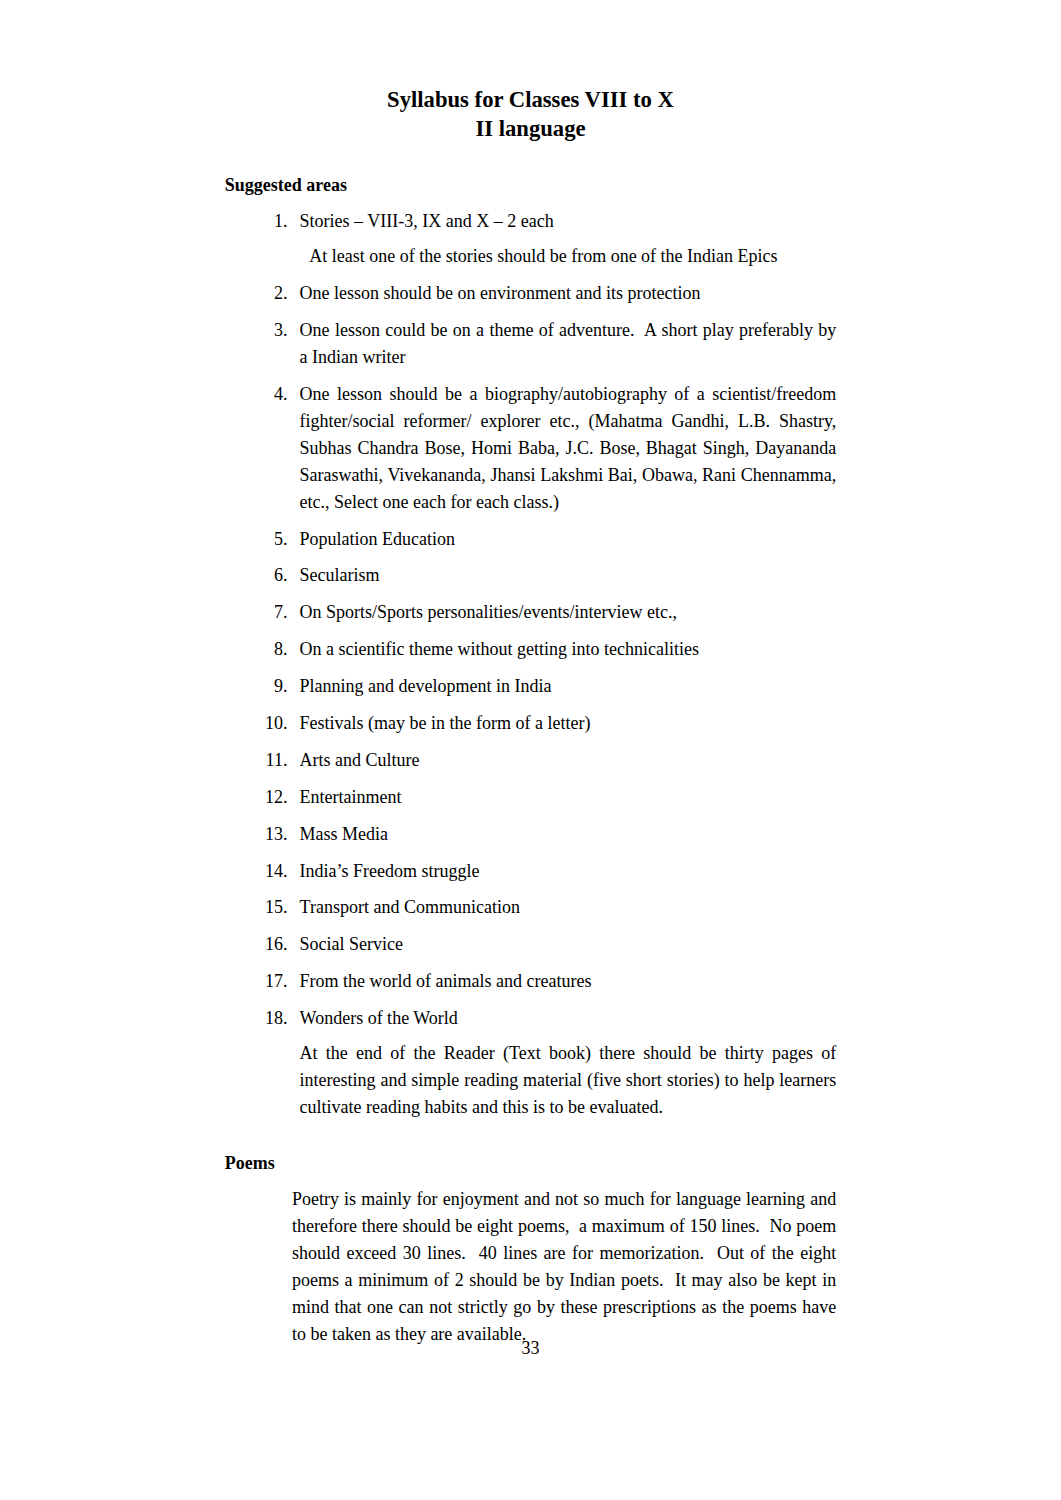Syllabus for Classes VIII to XII language
Suggested areas
Stories – VIII-3, IX and X – 2 each
At least one of the stories should be from one of the Indian Epics
One lesson should be on environment and its protection
One lesson could be on a theme of adventure. A short play preferably by a Indian writer
One lesson should be a biography/autobiography of a scientist/freedom fighter/social reformer/ explorer etc., (Mahatma Gandhi, L.B. Shastry, Subhas Chandra Bose, Homi Baba, J.C. Bose, Bhagat Singh, Dayananda Saraswathi, Vivekananda, Jhansi Lakshmi Bai, Obawa, Rani Chennamma, etc., Select one each for each class.)
Population Education
Secularism
On Sports/Sports personalities/events/interview etc.,
On a scientific theme without getting into technicalities
Planning and development in India
Festivals (may be in the form of a letter)
Arts and Culture
Entertainment
Mass Media
India’s Freedom struggle
Transport and Communication
Social Service
From the world of animals and creatures
Wonders of the World
At the end of the Reader (Text book) there should be thirty pages of interesting and simple reading material (five short stories) to help learners cultivate reading habits and this is to be evaluated.
Poems
Poetry is mainly for enjoyment and not so much for language learning and therefore there should be eight poems, a maximum of 150 lines. No poem should exceed 30 lines. 40 lines are for memorization. Out of the eight poems a minimum of 2 should be by Indian poets. It may also be kept in mind that one can not strictly go by these prescriptions as the poems have to be taken as they are available.
33